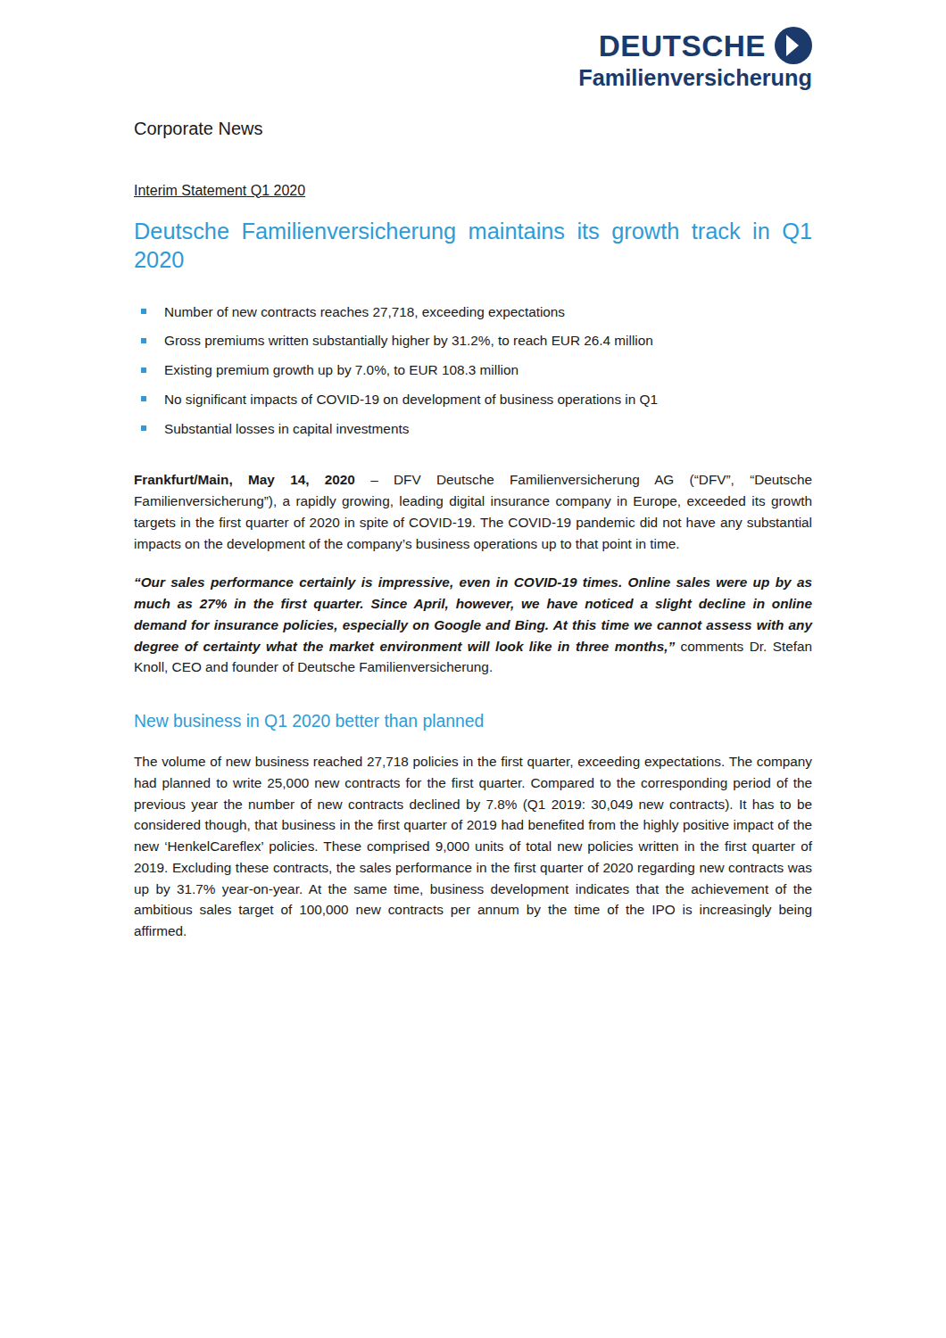DEUTSCHE Familienversicherung
Corporate News
Interim Statement Q1 2020
Deutsche Familienversicherung maintains its growth track in Q1 2020
Number of new contracts reaches 27,718, exceeding expectations
Gross premiums written substantially higher by 31.2%, to reach EUR 26.4 million
Existing premium growth up by 7.0%, to EUR 108.3 million
No significant impacts of COVID-19 on development of business operations in Q1
Substantial losses in capital investments
Frankfurt/Main, May 14, 2020 – DFV Deutsche Familienversicherung AG (“DFV”, “Deutsche Familienversicherung”), a rapidly growing, leading digital insurance company in Europe, exceeded its growth targets in the first quarter of 2020 in spite of COVID-19. The COVID-19 pandemic did not have any substantial impacts on the development of the company’s business operations up to that point in time.
“Our sales performance certainly is impressive, even in COVID-19 times. Online sales were up by as much as 27% in the first quarter. Since April, however, we have noticed a slight decline in online demand for insurance policies, especially on Google and Bing. At this time we cannot assess with any degree of certainty what the market environment will look like in three months,” comments Dr. Stefan Knoll, CEO and founder of Deutsche Familienversicherung.
New business in Q1 2020 better than planned
The volume of new business reached 27,718 policies in the first quarter, exceeding expectations. The company had planned to write 25,000 new contracts for the first quarter. Compared to the corresponding period of the previous year the number of new contracts declined by 7.8% (Q1 2019: 30,049 new contracts). It has to be considered though, that business in the first quarter of 2019 had benefited from the highly positive impact of the new ‘HenkelCareflex’ policies. These comprised 9,000 units of total new policies written in the first quarter of 2019. Excluding these contracts, the sales performance in the first quarter of 2020 regarding new contracts was up by 31.7% year-on-year. At the same time, business development indicates that the achievement of the ambitious sales target of 100,000 new contracts per annum by the time of the IPO is increasingly being affirmed.